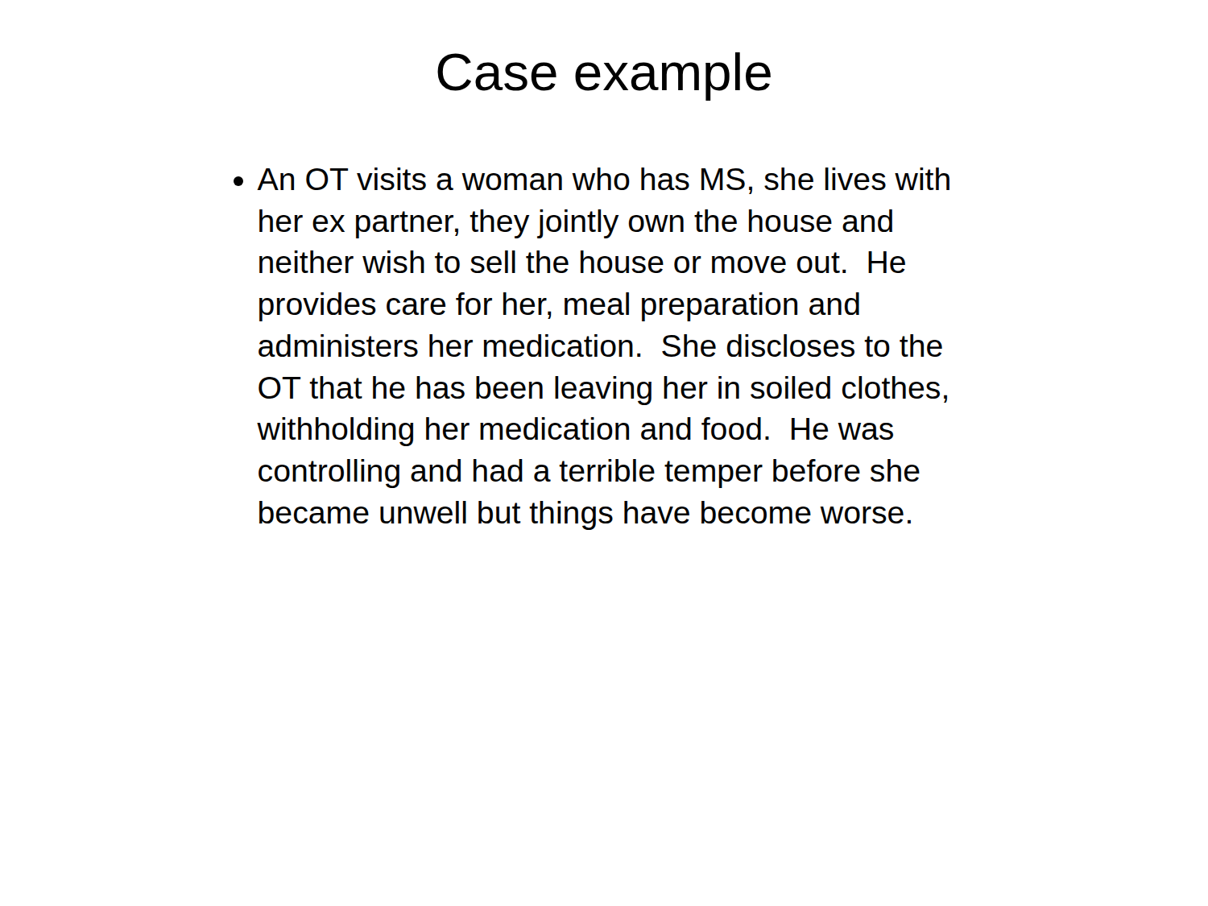Case example
An OT visits a woman who has MS, she lives with her ex partner, they jointly own the house and neither wish to sell the house or move out. He provides care for her, meal preparation and administers her medication. She discloses to the OT that he has been leaving her in soiled clothes, withholding her medication and food. He was controlling and had a terrible temper before she became unwell but things have become worse.